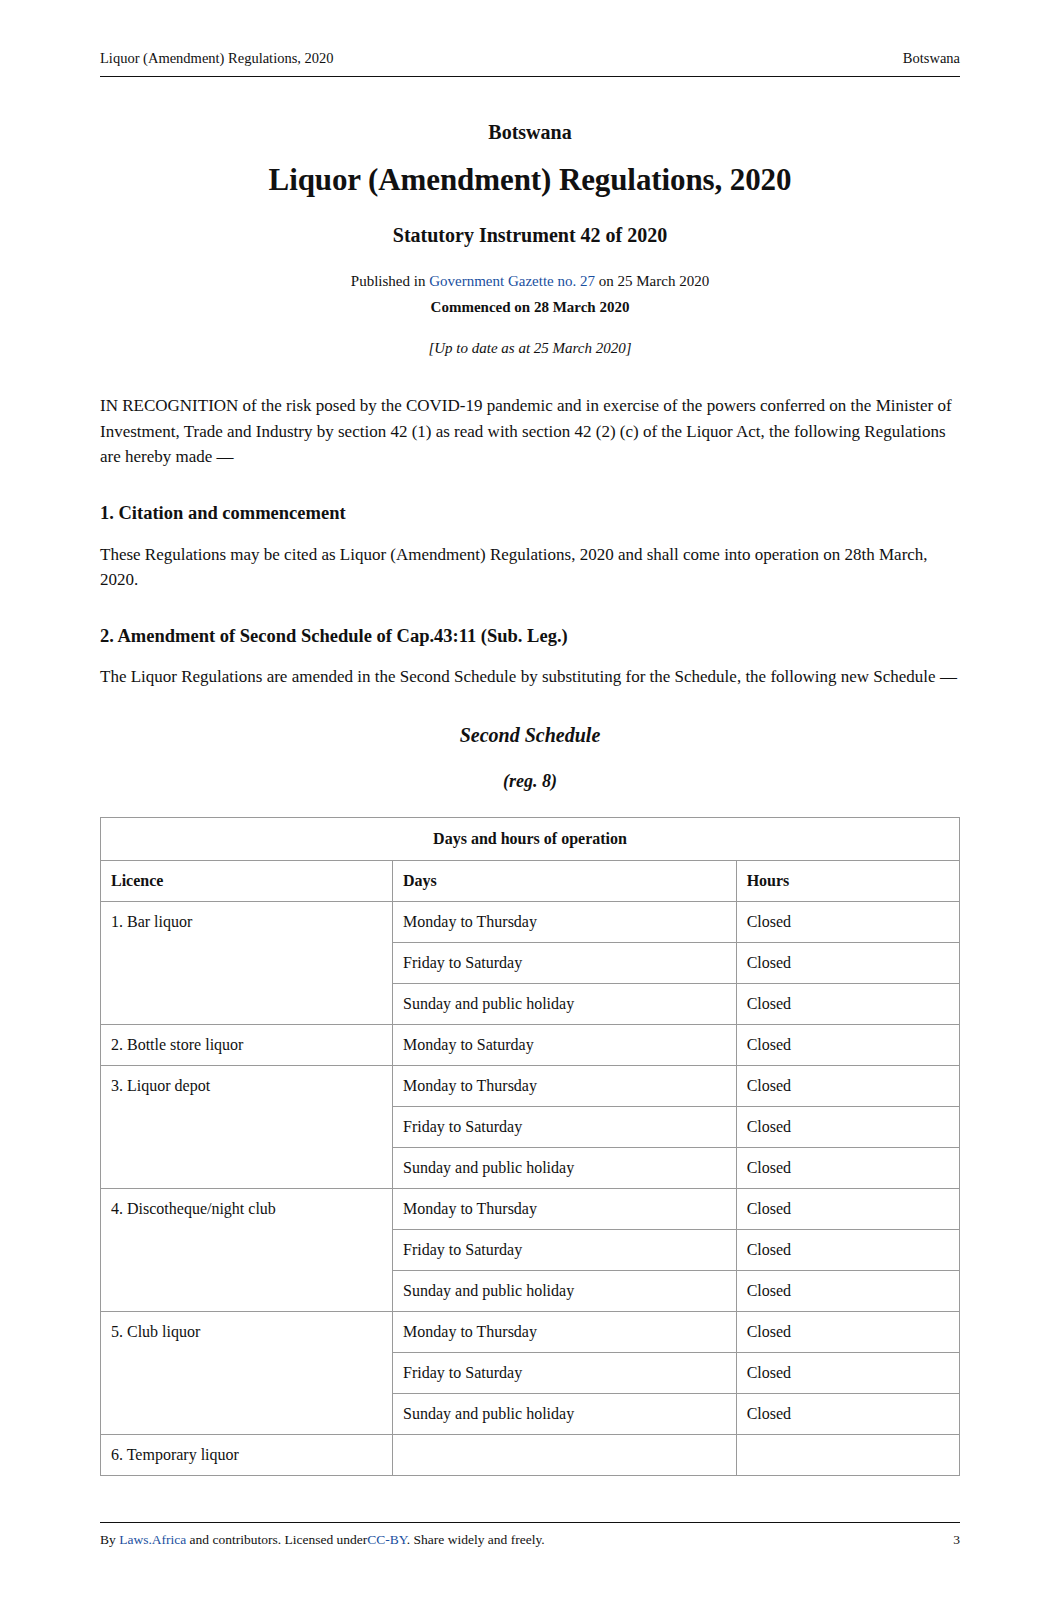Liquor (Amendment) Regulations, 2020 Botswana
Botswana
Liquor (Amendment) Regulations, 2020
Statutory Instrument 42 of 2020
Published in Government Gazette no. 27 on 25 March 2020
Commenced on 28 March 2020
[Up to date as at 25 March 2020]
IN RECOGNITION of the risk posed by the COVID-19 pandemic and in exercise of the powers conferred on the Minister of Investment, Trade and Industry by section 42 (1) as read with section 42 (2) (c) of the Liquor Act, the following Regulations are hereby made —
1. Citation and commencement
These Regulations may be cited as Liquor (Amendment) Regulations, 2020 and shall come into operation on 28th March, 2020.
2. Amendment of Second Schedule of Cap.43:11 (Sub. Leg.)
The Liquor Regulations are amended in the Second Schedule by substituting for the Schedule, the following new Schedule —
Second Schedule
(reg. 8)
Days and hours of operation
| Licence | Days | Hours |
| --- | --- | --- |
| 1. Bar liquor | Monday to Thursday | Closed |
| Friday to Saturday | Closed |
| Sunday and public holiday | Closed |
| 2. Bottle store liquor | Monday to Saturday | Closed |
| 3. Liquor depot | Monday to Thursday | Closed |
| Friday to Saturday | Closed |
| Sunday and public holiday | Closed |
| 4. Discotheque/night club | Monday to Thursday | Closed |
| Friday to Saturday | Closed |
| Sunday and public holiday | Closed |
| 5. Club liquor | Monday to Thursday | Closed |
| Friday to Saturday | Closed |
| Sunday and public holiday | Closed |
| 6. Temporary liquor | | |
By Laws.Africa and contributors. Licensed underCC-BY. Share widely and freely. 3